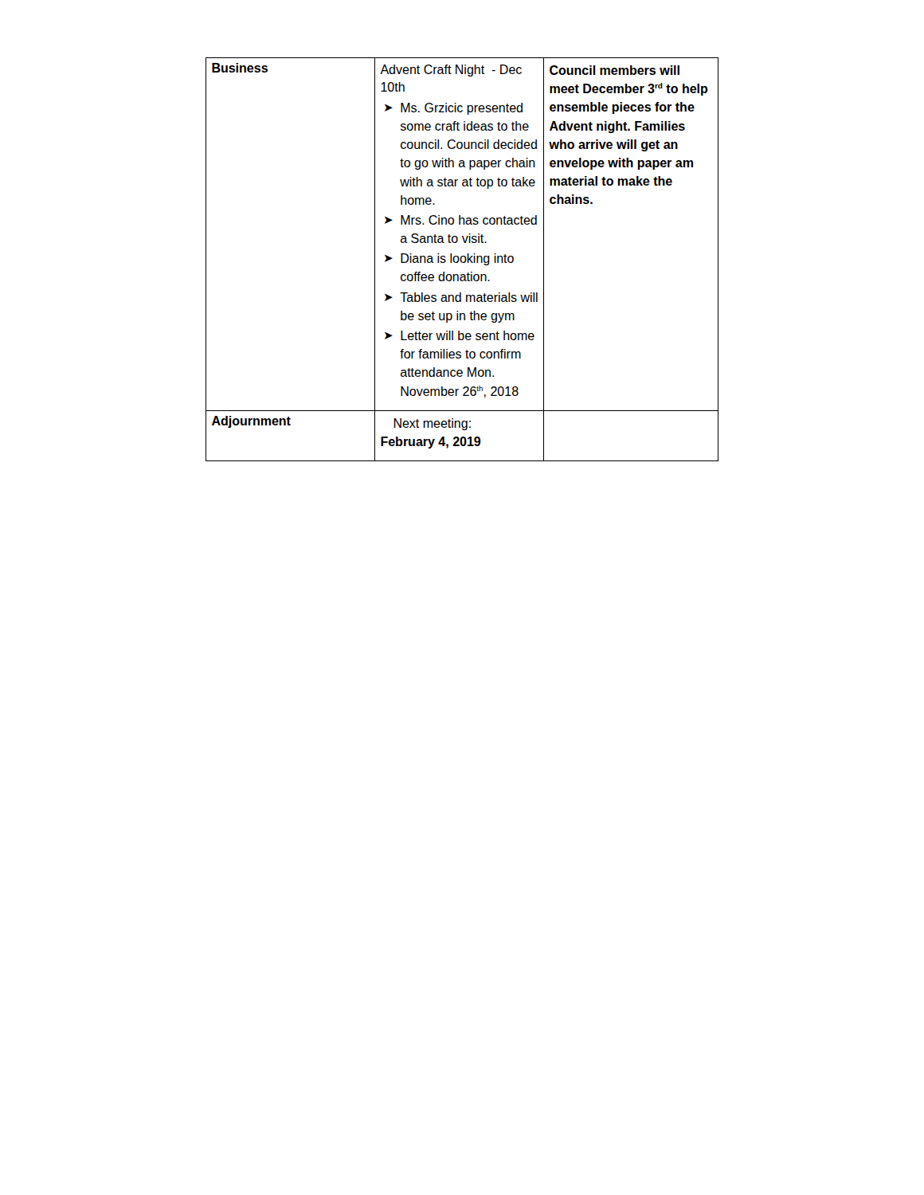| Business | Advent Craft Night - Dec 10th Ms. Grzicic presented some craft ideas to the council. Council decided to go with a paper chain with a star at top to take home. Mrs. Cino has contacted a Santa to visit. Diana is looking into coffee donation. Tables and materials will be set up in the gym Letter will be sent home for families to confirm attendance Mon. November 26 th , 2018 | Council members will meet December 3 rd to help ensemble pieces for the Advent night. Families who arrive will get an envelope with paper am material to make the chains. |
| Adjournment | Next meeting: February 4, 2019 | |